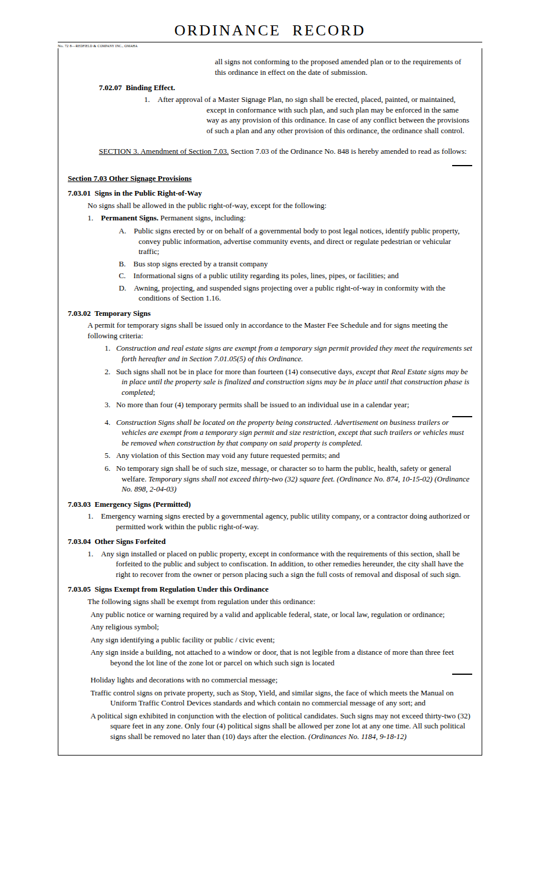ORDINANCE RECORD
No. 72 8—REDFIELD & COMPANY INC., OMAHA
all signs not conforming to the proposed amended plan or to the requirements of this ordinance in effect on the date of submission.
7.02.07 Binding Effect.
1. After approval of a Master Signage Plan, no sign shall be erected, placed, painted, or maintained, except in conformance with such plan, and such plan may be enforced in the same way as any provision of this ordinance. In case of any conflict between the provisions of such a plan and any other provision of this ordinance, the ordinance shall control.
SECTION 3. Amendment of Section 7.03. Section 7.03 of the Ordinance No. 848 is hereby amended to read as follows:
Section 7.03 Other Signage Provisions
7.03.01 Signs in the Public Right-of-Way
No signs shall be allowed in the public right-of-way, except for the following:
1. Permanent Signs. Permanent signs, including:
A. Public signs erected by or on behalf of a governmental body to post legal notices, identify public property, convey public information, advertise community events, and direct or regulate pedestrian or vehicular traffic;
B. Bus stop signs erected by a transit company
C. Informational signs of a public utility regarding its poles, lines, pipes, or facilities; and
D. Awning, projecting, and suspended signs projecting over a public right-of-way in conformity with the conditions of Section 1.16.
7.03.02 Temporary Signs
A permit for temporary signs shall be issued only in accordance to the Master Fee Schedule and for signs meeting the following criteria:
1. Construction and real estate signs are exempt from a temporary sign permit provided they meet the requirements set forth hereafter and in Section 7.01.05(5) of this Ordinance.
2. Such signs shall not be in place for more than fourteen (14) consecutive days, except that Real Estate signs may be in place until the property sale is finalized and construction signs may be in place until that construction phase is completed;
3. No more than four (4) temporary permits shall be issued to an individual use in a calendar year;
4. Construction Signs shall be located on the property being constructed. Advertisement on business trailers or vehicles are exempt from a temporary sign permit and size restriction, except that such trailers or vehicles must be removed when construction by that company on said property is completed.
5. Any violation of this Section may void any future requested permits; and
6. No temporary sign shall be of such size, message, or character so to harm the public, health, safety or general welfare. Temporary signs shall not exceed thirty-two (32) square feet. (Ordinance No. 874, 10-15-02) (Ordinance No. 898, 2-04-03)
7.03.03 Emergency Signs (Permitted)
1. Emergency warning signs erected by a governmental agency, public utility company, or a contractor doing authorized or permitted work within the public right-of-way.
7.03.04 Other Signs Forfeited
1. Any sign installed or placed on public property, except in conformance with the requirements of this section, shall be forfeited to the public and subject to confiscation. In addition, to other remedies hereunder, the city shall have the right to recover from the owner or person placing such a sign the full costs of removal and disposal of such sign.
7.03.05 Signs Exempt from Regulation Under this Ordinance
The following signs shall be exempt from regulation under this ordinance:
Any public notice or warning required by a valid and applicable federal, state, or local law, regulation or ordinance;
Any religious symbol;
Any sign identifying a public facility or public / civic event;
Any sign inside a building, not attached to a window or door, that is not legible from a distance of more than three feet beyond the lot line of the zone lot or parcel on which such sign is located
Holiday lights and decorations with no commercial message;
Traffic control signs on private property, such as Stop, Yield, and similar signs, the face of which meets the Manual on Uniform Traffic Control Devices standards and which contain no commercial message of any sort; and
A political sign exhibited in conjunction with the election of political candidates. Such signs may not exceed thirty-two (32) square feet in any zone. Only four (4) political signs shall be allowed per zone lot at any one time. All such political signs shall be removed no later than (10) days after the election. (Ordinances No. 1184, 9-18-12)